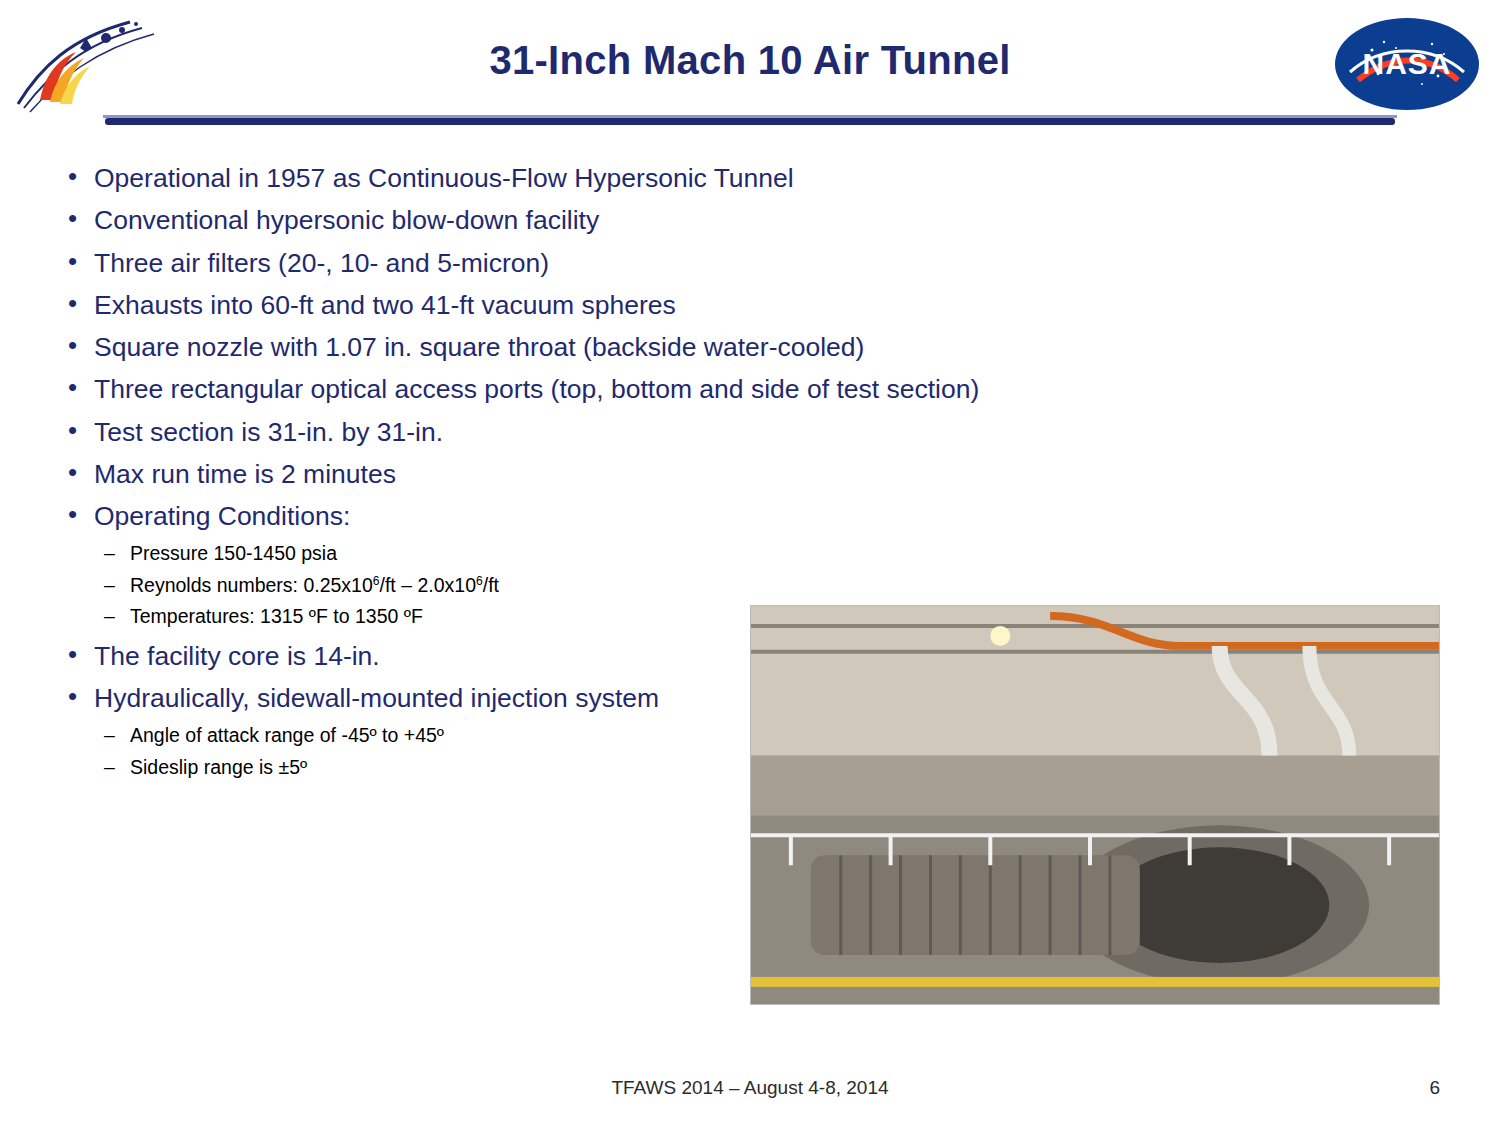31-Inch Mach 10 Air Tunnel
NASA
Operational in 1957 as Continuous-Flow Hypersonic Tunnel
Conventional hypersonic blow-down facility
Three air filters (20-, 10- and 5-micron)
Exhausts into 60-ft and two 41-ft vacuum spheres
Square nozzle with 1.07 in. square throat (backside water-cooled)
Three rectangular optical access ports (top, bottom and side of test section)
Test section is 31-in. by 31-in.
Max run time is 2 minutes
Operating Conditions:
Pressure 150-1450 psia
Reynolds numbers: 0.25x106/ft – 2.0x106/ft
Temperatures: 1315 ºF to 1350 ºF
The facility core is 14-in.
Hydraulically, sidewall-mounted injection system
Angle of attack range of -45º to +45º
Sideslip range is ±5º
TFAWS 2014 – August 4-8, 2014
6